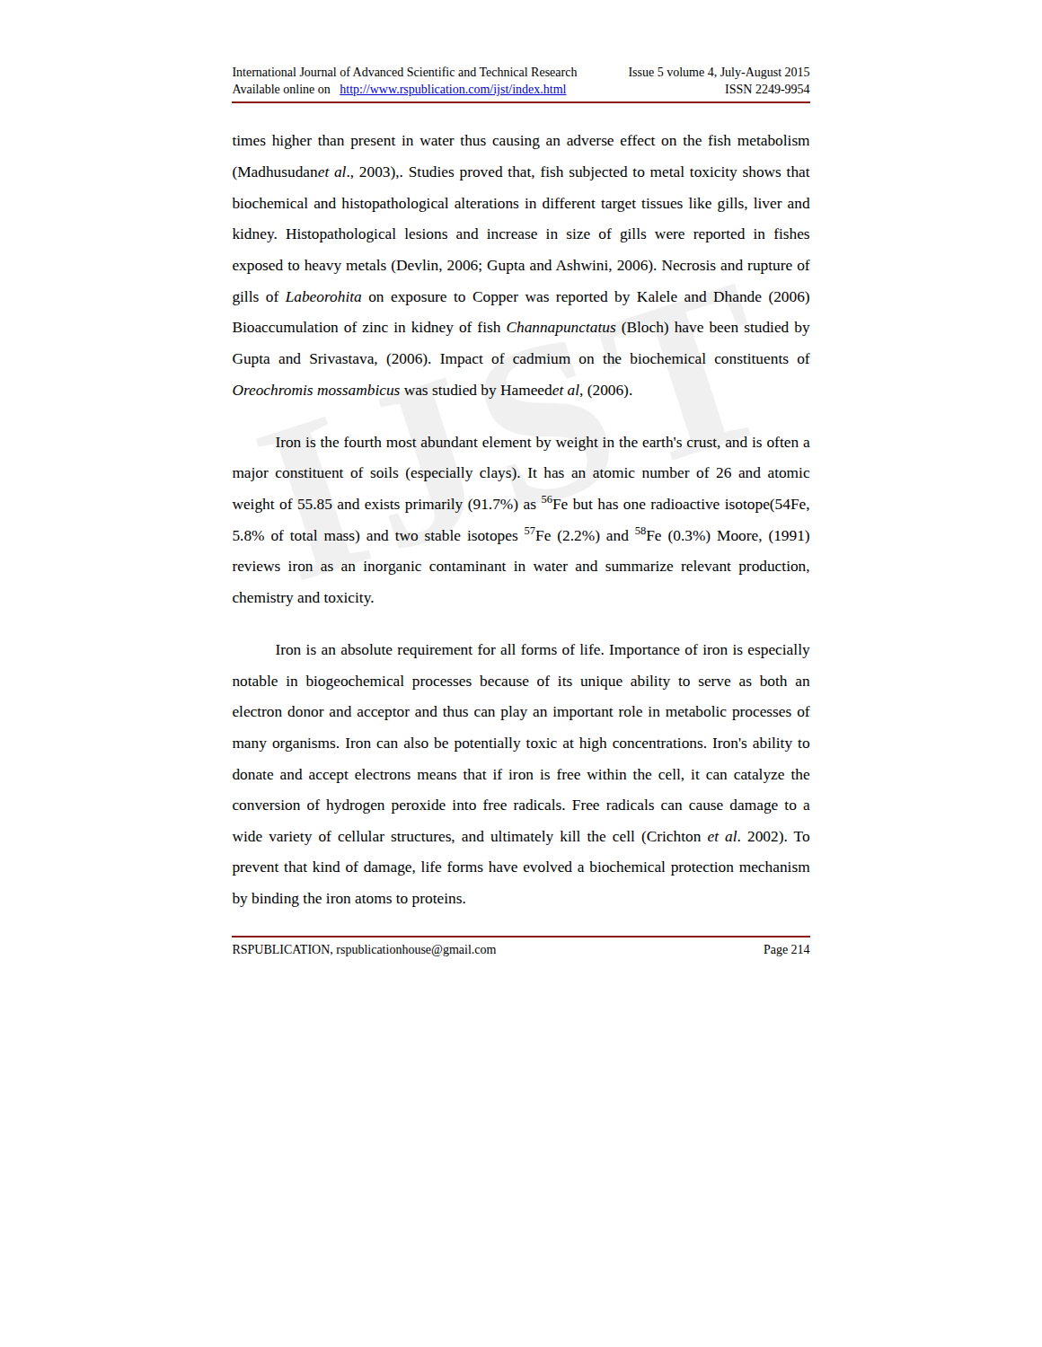IJST
International Journal of Advanced Scientific and Technical Research
Issue 5 volume 4, July-August 2015
Available online on http://www.rspublication.com/ijst/index.html
ISSN 2249-9954
times higher than present in water thus causing an adverse effect on the fish metabolism (Madhusudanet al., 2003),. Studies proved that, fish subjected to metal toxicity shows that biochemical and histopathological alterations in different target tissues like gills, liver and kidney. Histopathological lesions and increase in size of gills were reported in fishes exposed to heavy metals (Devlin, 2006; Gupta and Ashwini, 2006). Necrosis and rupture of gills of Labeorohita on exposure to Copper was reported by Kalele and Dhande (2006) Bioaccumulation of zinc in kidney of fish Channapunctatus (Bloch) have been studied by Gupta and Srivastava, (2006). Impact of cadmium on the biochemical constituents of Oreochromis mossambicus was studied by Hameedet al, (2006).
Iron is the fourth most abundant element by weight in the earth's crust, and is often a major constituent of soils (especially clays). It has an atomic number of 26 and atomic weight of 55.85 and exists primarily (91.7%) as 56Fe but has one radioactive isotope(54Fe, 5.8% of total mass) and two stable isotopes 57Fe (2.2%) and 58Fe (0.3%) Moore, (1991) reviews iron as an inorganic contaminant in water and summarize relevant production, chemistry and toxicity.
Iron is an absolute requirement for all forms of life. Importance of iron is especially notable in biogeochemical processes because of its unique ability to serve as both an electron donor and acceptor and thus can play an important role in metabolic processes of many organisms. Iron can also be potentially toxic at high concentrations. Iron's ability to donate and accept electrons means that if iron is free within the cell, it can catalyze the conversion of hydrogen peroxide into free radicals. Free radicals can cause damage to a wide variety of cellular structures, and ultimately kill the cell (Crichton et al. 2002). To prevent that kind of damage, life forms have evolved a biochemical protection mechanism by binding the iron atoms to proteins.
RSPUBLICATION, rspublicationhouse@gmail.com
Page 214